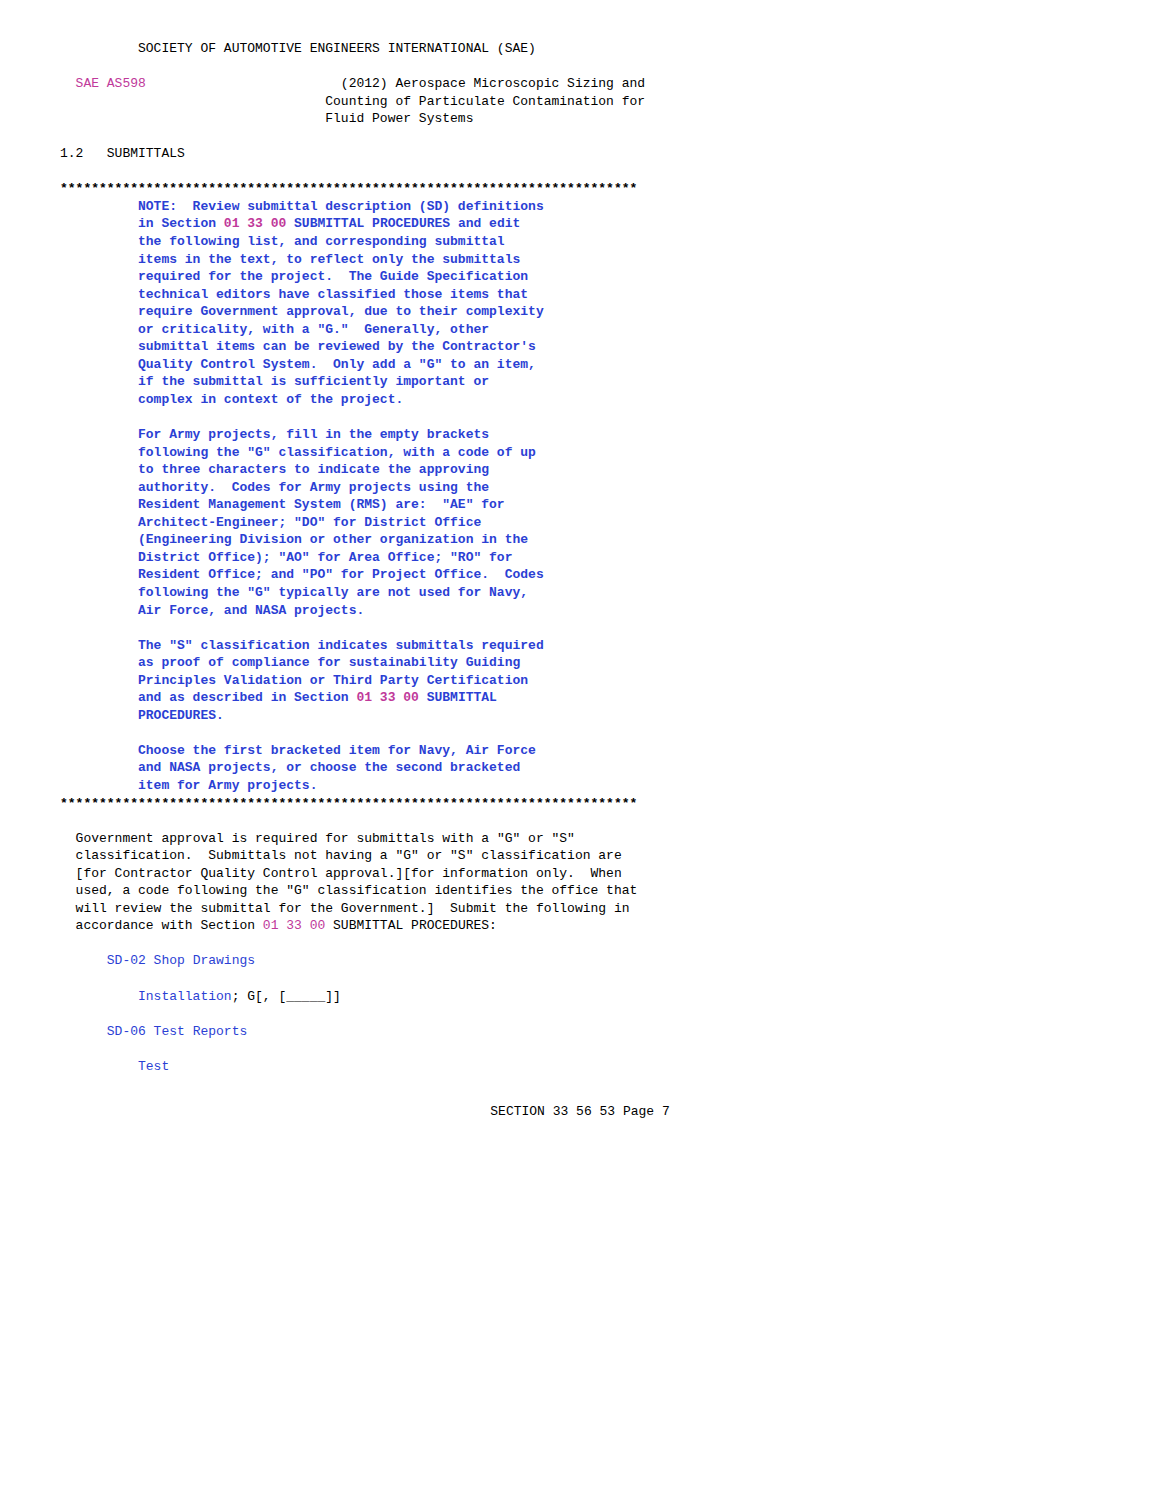SOCIETY OF AUTOMOTIVE ENGINEERS INTERNATIONAL (SAE)

  SAE AS598                         (2012) Aerospace Microscopic Sizing and
                                  Counting of Particulate Contamination for
                                  Fluid Power Systems

1.2   SUBMITTALS

**************************************************************************
          NOTE:  Review submittal description (SD) definitions
          in Section 01 33 00 SUBMITTAL PROCEDURES and edit
          the following list, and corresponding submittal
          items in the text, to reflect only the submittals
          required for the project.  The Guide Specification
          technical editors have classified those items that
          require Government approval, due to their complexity
          or criticality, with a "G."  Generally, other
          submittal items can be reviewed by the Contractor's
          Quality Control System.  Only add a "G" to an item,
          if the submittal is sufficiently important or
          complex in context of the project.

          For Army projects, fill in the empty brackets
          following the "G" classification, with a code of up
          to three characters to indicate the approving
          authority.  Codes for Army projects using the
          Resident Management System (RMS) are:  "AE" for
          Architect-Engineer; "DO" for District Office
          (Engineering Division or other organization in the
          District Office); "AO" for Area Office; "RO" for
          Resident Office; and "PO" for Project Office.  Codes
          following the "G" typically are not used for Navy,
          Air Force, and NASA projects.

          The "S" classification indicates submittals required
          as proof of compliance for sustainability Guiding
          Principles Validation or Third Party Certification
          and as described in Section 01 33 00 SUBMITTAL
          PROCEDURES.

          Choose the first bracketed item for Navy, Air Force
          and NASA projects, or choose the second bracketed
          item for Army projects.
**************************************************************************

  Government approval is required for submittals with a "G" or "S"
  classification.  Submittals not having a "G" or "S" classification are
  [for Contractor Quality Control approval.][for information only.  When
  used, a code following the "G" classification identifies the office that
  will review the submittal for the Government.]  Submit the following in
  accordance with Section 01 33 00 SUBMITTAL PROCEDURES:

      SD-02 Shop Drawings

          Installation; G[, [_____]]

      SD-06 Test Reports

          Test
SECTION 33 56 53 Page 7